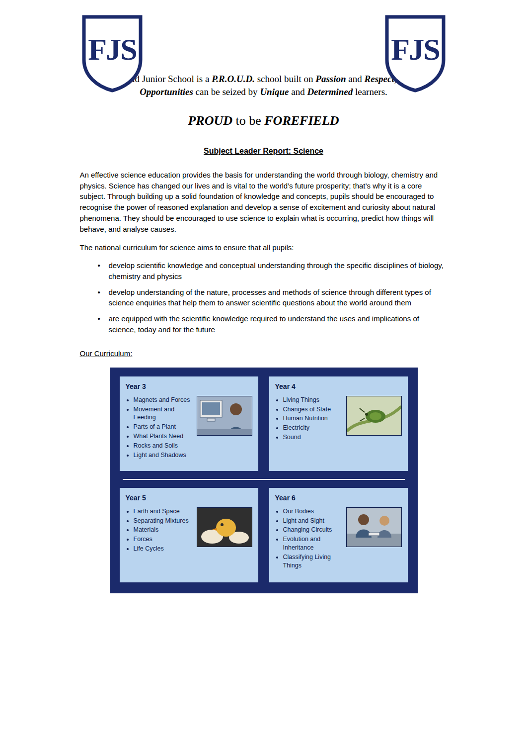FJS
FJS
Forefield Junior School is a P.R.O.U.D. school built on Passion and Respect, where Opportunities can be seized by Unique and Determined learners.
PROUD to be FOREFIELD
Subject Leader Report: Science
An effective science education provides the basis for understanding the world through biology, chemistry and physics. Science has changed our lives and is vital to the world’s future prosperity; that’s why it is a core subject. Through building up a solid foundation of knowledge and concepts, pupils should be encouraged to recognise the power of reasoned explanation and develop a sense of excitement and curiosity about natural phenomena. They should be encouraged to use science to explain what is occurring, predict how things will behave, and analyse causes.
The national curriculum for science aims to ensure that all pupils:
develop scientific knowledge and conceptual understanding through the specific disciplines of biology, chemistry and physics
develop understanding of the nature, processes and methods of science through different types of science enquiries that help them to answer scientific questions about the world around them
are equipped with the scientific knowledge required to understand the uses and implications of science, today and for the future
Our Curriculum:
Year 3
Magnets and Forces
Movement and Feeding
Parts of a Plant
What Plants Need
Rocks and Soils
Light and Shadows
Year 4
Living Things
Changes of State
Human Nutrition
Electricity
Sound
Year 5
Earth and Space
Separating Mixtures
Materials
Forces
Life Cycles
Year 6
Our Bodies
Light and Sight
Changing Circuits
Evolution and Inheritance
Classifying Living Things